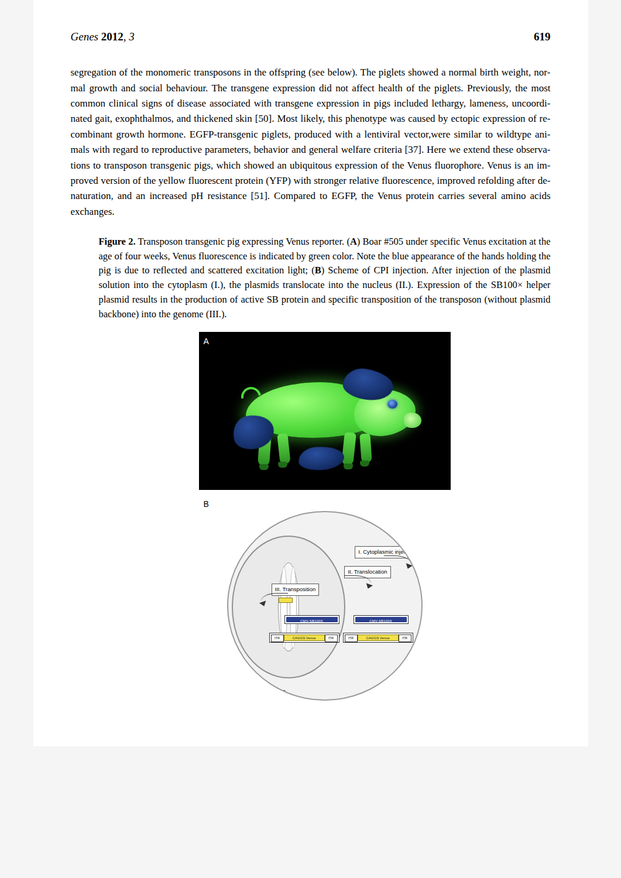Genes 2012, 3
619
segregation of the monomeric transposons in the offspring (see below). The piglets showed a normal birth weight, normal growth and social behaviour. The transgene expression did not affect health of the piglets. Previously, the most common clinical signs of disease associated with transgene expression in pigs included lethargy, lameness, uncoordinated gait, exophthalmos, and thickened skin [50]. Most likely, this phenotype was caused by ectopic expression of recombinant growth hormone. EGFP-transgenic piglets, produced with a lentiviral vector,were similar to wildtype animals with regard to reproductive parameters, behavior and general welfare criteria [37]. Here we extend these observations to transposon transgenic pigs, which showed an ubiquitous expression of the Venus fluorophore. Venus is an improved version of the yellow fluorescent protein (YFP) with stronger relative fluorescence, improved refolding after denaturation, and an increased pH resistance [51]. Compared to EGFP, the Venus protein carries several amino acids exchanges.
Figure 2. Transposon transgenic pig expressing Venus reporter. (A) Boar #505 under specific Venus excitation at the age of four weeks, Venus fluorescence is indicated by green color. Note the blue appearance of the hands holding the pig is due to reflected and scattered excitation light; (B) Scheme of CPI injection. After injection of the plasmid solution into the cytoplasm (I.), the plasmids translocate into the nucleus (II.). Expression of the SB100× helper plasmid results in the production of active SB protein and specific transposition of the transposon (without plasmid backbone) into the genome (III.).
A
B
I. Cytoplasmic injection
II. Translocation
III. Transposition
CMV-SB100X
CMV-SB100X
ITR
CAGGS Venus
ITR
ITR
CAGGS Venus
ITR
Nucleus
Cytoplasm